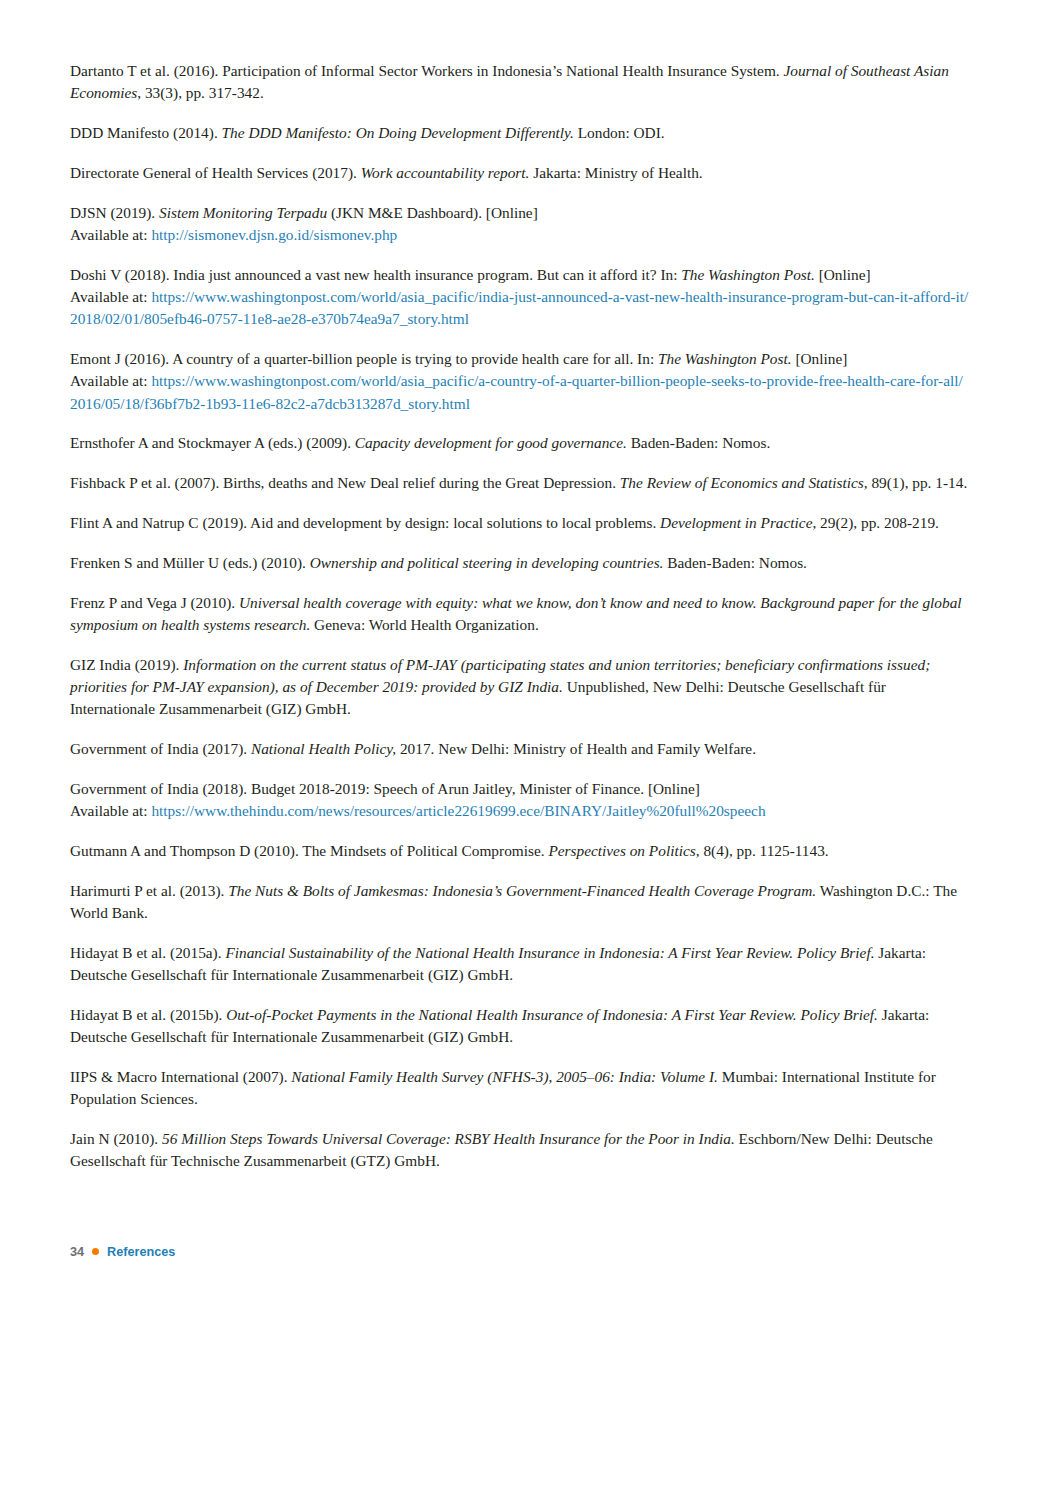Dartanto T et al. (2016). Participation of Informal Sector Workers in Indonesia’s National Health Insurance System. Journal of Southeast Asian Economies, 33(3), pp. 317-342.
DDD Manifesto (2014). The DDD Manifesto: On Doing Development Differently. London: ODI.
Directorate General of Health Services (2017). Work accountability report. Jakarta: Ministry of Health.
DJSN (2019). Sistem Monitoring Terpadu (JKN M&E Dashboard). [Online]
Available at: http://sismonev.djsn.go.id/sismonev.php
Doshi V (2018). India just announced a vast new health insurance program. But can it afford it? In: The Washington Post. [Online]
Available at: https://www.washingtonpost.com/world/asia_pacific/india-just-announced-a-vast-new-health-insurance-program-but-can-it-afford-it/2018/02/01/805efb46-0757-11e8-ae28-e370b74ea9a7_story.html
Emont J (2016). A country of a quarter-billion people is trying to provide health care for all. In: The Washington Post. [Online]
Available at: https://www.washingtonpost.com/world/asia_pacific/a-country-of-a-quarter-billion-people-seeks-to-provide-free-health-care-for-all/2016/05/18/f36bf7b2-1b93-11e6-82c2-a7dcb313287d_story.html
Ernsthofer A and Stockmayer A (eds.) (2009). Capacity development for good governance. Baden-Baden: Nomos.
Fishback P et al. (2007). Births, deaths and New Deal relief during the Great Depression. The Review of Economics and Statistics, 89(1), pp. 1-14.
Flint A and Natrup C (2019). Aid and development by design: local solutions to local problems. Development in Practice, 29(2), pp. 208-219.
Frenken S and Müller U (eds.) (2010). Ownership and political steering in developing countries. Baden-Baden: Nomos.
Frenz P and Vega J (2010). Universal health coverage with equity: what we know, don’t know and need to know. Background paper for the global symposium on health systems research. Geneva: World Health Organization.
GIZ India (2019). Information on the current status of PM-JAY (participating states and union territories; beneficiary confirmations issued; priorities for PM-JAY expansion), as of December 2019: provided by GIZ India. Unpublished, New Delhi: Deutsche Gesellschaft für Internationale Zusammenarbeit (GIZ) GmbH.
Government of India (2017). National Health Policy, 2017. New Delhi: Ministry of Health and Family Welfare.
Government of India (2018). Budget 2018-2019: Speech of Arun Jaitley, Minister of Finance. [Online]
Available at: https://www.thehindu.com/news/resources/article22619699.ece/BINARY/Jaitley%20full%20speech
Gutmann A and Thompson D (2010). The Mindsets of Political Compromise. Perspectives on Politics, 8(4), pp. 1125-1143.
Harimurti P et al. (2013). The Nuts & Bolts of Jamkesmas: Indonesia’s Government-Financed Health Coverage Program. Washington D.C.: The World Bank.
Hidayat B et al. (2015a). Financial Sustainability of the National Health Insurance in Indonesia: A First Year Review. Policy Brief. Jakarta: Deutsche Gesellschaft für Internationale Zusammenarbeit (GIZ) GmbH.
Hidayat B et al. (2015b). Out-of-Pocket Payments in the National Health Insurance of Indonesia: A First Year Review. Policy Brief. Jakarta: Deutsche Gesellschaft für Internationale Zusammenarbeit (GIZ) GmbH.
IIPS & Macro International (2007). National Family Health Survey (NFHS-3), 2005–06: India: Volume I. Mumbai: International Institute for Population Sciences.
Jain N (2010). 56 Million Steps Towards Universal Coverage: RSBY Health Insurance for the Poor in India. Eschborn/New Delhi: Deutsche Gesellschaft für Technische Zusammenarbeit (GTZ) GmbH.
34 References